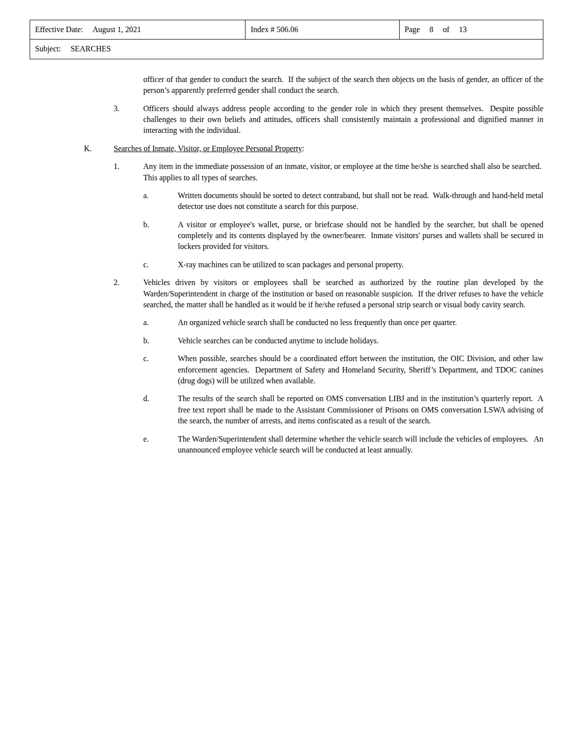| Effective Date: August 1, 2021 | Index # 506.06 | Page 8 of 13 |
| Subject: SEARCHES |
officer of that gender to conduct the search. If the subject of the search then objects on the basis of gender, an officer of the person’s apparently preferred gender shall conduct the search.
3. Officers should always address people according to the gender role in which they present themselves. Despite possible challenges to their own beliefs and attitudes, officers shall consistently maintain a professional and dignified manner in interacting with the individual.
K. Searches of Inmate, Visitor, or Employee Personal Property:
1. Any item in the immediate possession of an inmate, visitor, or employee at the time he/she is searched shall also be searched. This applies to all types of searches.
a. Written documents should be sorted to detect contraband, but shall not be read. Walk-through and hand-held metal detector use does not constitute a search for this purpose.
b. A visitor or employee's wallet, purse, or briefcase should not be handled by the searcher, but shall be opened completely and its contents displayed by the owner/bearer. Inmate visitors' purses and wallets shall be secured in lockers provided for visitors.
c. X-ray machines can be utilized to scan packages and personal property.
2. Vehicles driven by visitors or employees shall be searched as authorized by the routine plan developed by the Warden/Superintendent in charge of the institution or based on reasonable suspicion. If the driver refuses to have the vehicle searched, the matter shall be handled as it would be if he/she refused a personal strip search or visual body cavity search.
a. An organized vehicle search shall be conducted no less frequently than once per quarter.
b. Vehicle searches can be conducted anytime to include holidays.
c. When possible, searches should be a coordinated effort between the institution, the OIC Division, and other law enforcement agencies. Department of Safety and Homeland Security, Sheriff’s Department, and TDOC canines (drug dogs) will be utilized when available.
d. The results of the search shall be reported on OMS conversation LIBJ and in the institution’s quarterly report. A free text report shall be made to the Assistant Commissioner of Prisons on OMS conversation LSWA advising of the search, the number of arrests, and items confiscated as a result of the search.
e. The Warden/Superintendent shall determine whether the vehicle search will include the vehicles of employees. An unannounced employee vehicle search will be conducted at least annually.